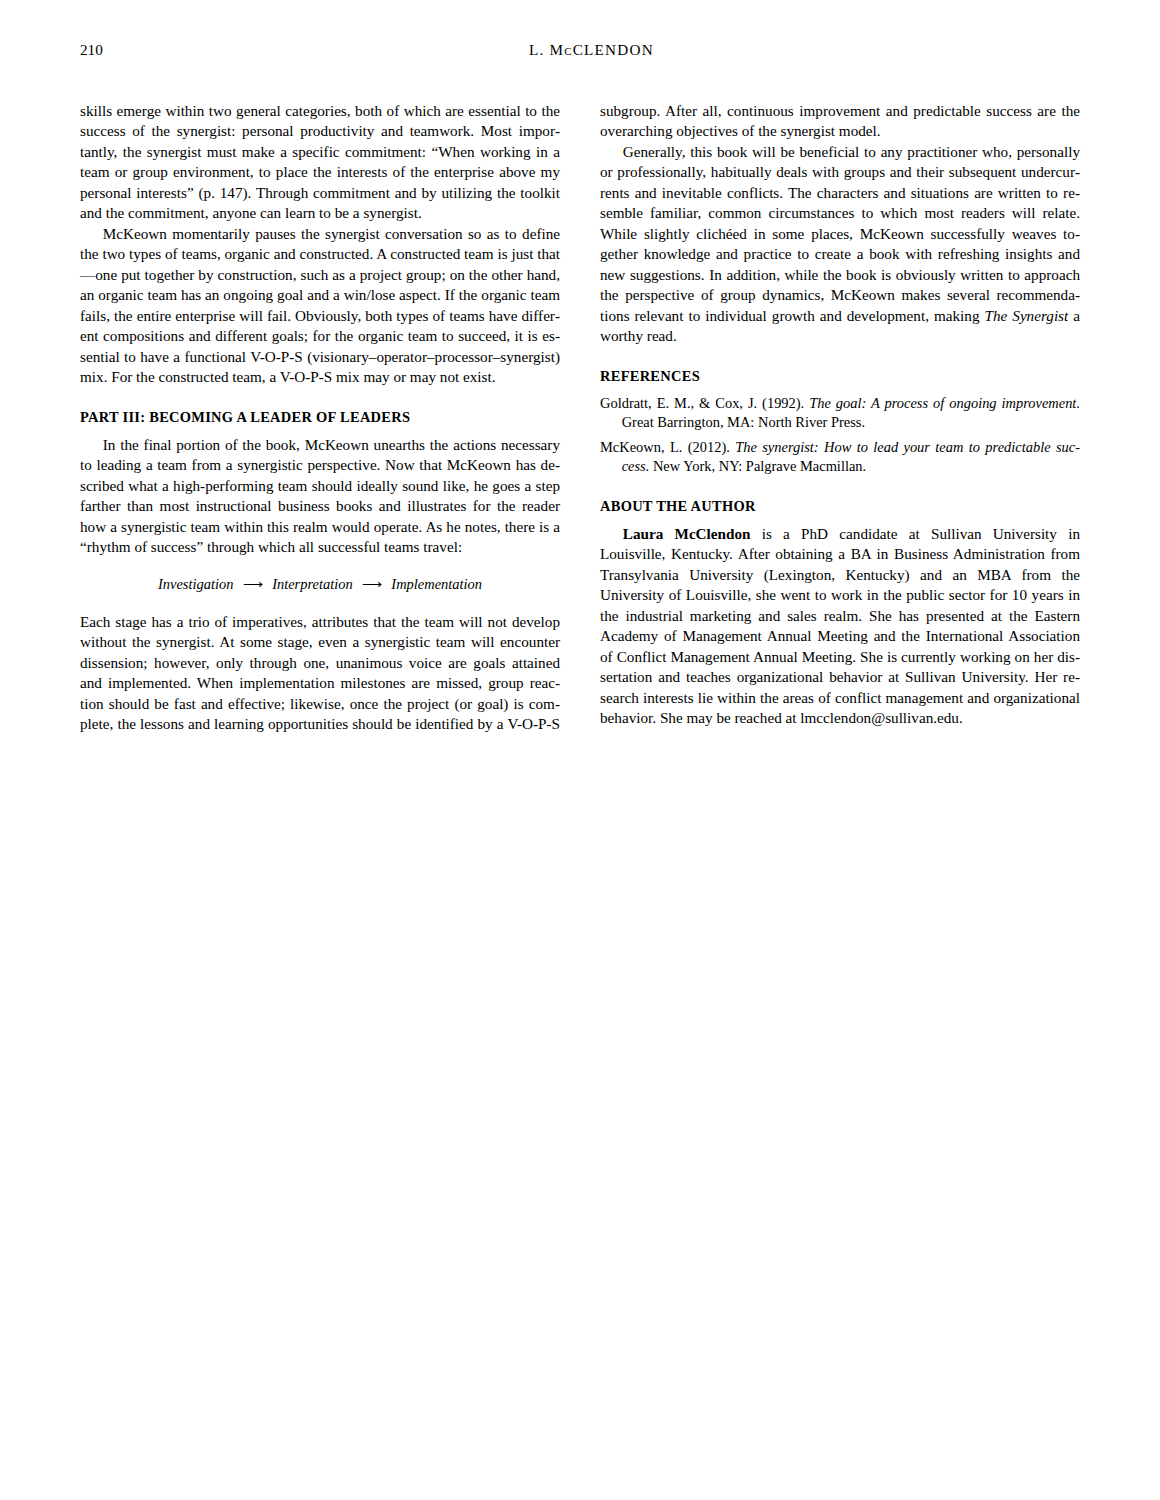210 L. Mc CLENDON
skills emerge within two general categories, both of which are essential to the success of the synergist: personal productivity and teamwork. Most importantly, the synergist must make a specific commitment: “When working in a team or group environment, to place the interests of the enterprise above my personal interests” (p. 147). Through commitment and by utilizing the toolkit and the commitment, anyone can learn to be a synergist.
McKeown momentarily pauses the synergist conversation so as to define the two types of teams, organic and constructed. A constructed team is just that—one put together by construction, such as a project group; on the other hand, an organic team has an ongoing goal and a win/lose aspect. If the organic team fails, the entire enterprise will fail. Obviously, both types of teams have different compositions and different goals; for the organic team to succeed, it is essential to have a functional V-O-P-S (visionary–operator–processor–synergist) mix. For the constructed team, a V-O-P-S mix may or may not exist.
Part III: Becoming a Leader of Leaders
In the final portion of the book, McKeown unearths the actions necessary to leading a team from a synergistic perspective. Now that McKeown has described what a high-performing team should ideally sound like, he goes a step farther than most instructional business books and illustrates for the reader how a synergistic team within this realm would operate. As he notes, there is a “rhythm of success” through which all successful teams travel:
Investigation ⟶ Interpretation ⟶ Implementation
Each stage has a trio of imperatives, attributes that the team will not develop without the synergist. At some stage, even a synergistic team will encounter dissension; however, only through one, unanimous voice are goals attained and implemented. When implementation milestones are missed, group reaction should be fast and effective; likewise, once the project (or goal) is complete, the lessons and learning opportunities should be identified by a V-O-P-S subgroup. After all, continuous improvement and predictable success are the overarching objectives of the synergist model.
Generally, this book will be beneficial to any practitioner who, personally or professionally, habitually deals with groups and their subsequent undercurrents and inevitable conflicts. The characters and situations are written to resemble familiar, common circumstances to which most readers will relate. While slightly clichéed in some places, McKeown successfully weaves together knowledge and practice to create a book with refreshing insights and new suggestions. In addition, while the book is obviously written to approach the perspective of group dynamics, McKeown makes several recommendations relevant to individual growth and development, making The Synergist a worthy read.
References
Goldratt, E. M., & Cox, J. (1992). The goal: A process of ongoing improvement. Great Barrington, MA: North River Press.
McKeown, L. (2012). The synergist: How to lead your team to predictable success. New York, NY: Palgrave Macmillan.
About the Author
Laura McClendon is a PhD candidate at Sullivan University in Louisville, Kentucky. After obtaining a BA in Business Administration from Transylvania University (Lexington, Kentucky) and an MBA from the University of Louisville, she went to work in the public sector for 10 years in the industrial marketing and sales realm. She has presented at the Eastern Academy of Management Annual Meeting and the International Association of Conflict Management Annual Meeting. She is currently working on her dissertation and teaches organizational behavior at Sullivan University. Her research interests lie within the areas of conflict management and organizational behavior. She may be reached at lmcclendon@sullivan.edu.